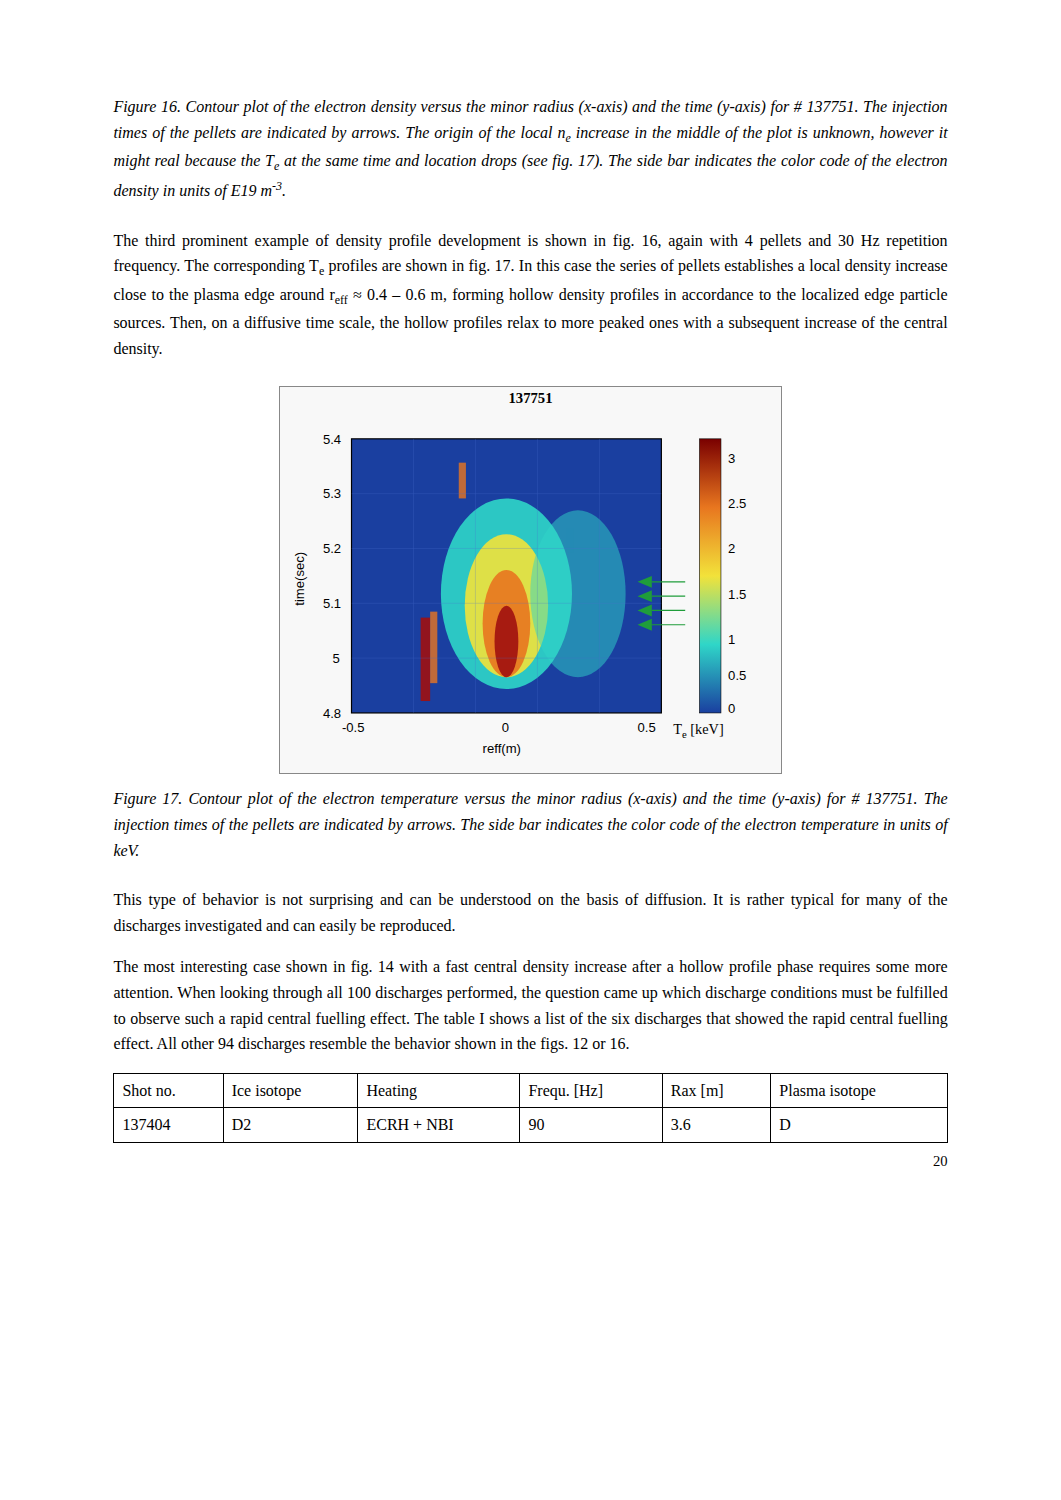Figure 16. Contour plot of the electron density versus the minor radius (x-axis) and the time (y-axis) for # 137751. The injection times of the pellets are indicated by arrows. The origin of the local ne increase in the middle of the plot is unknown, however it might real because the Te at the same time and location drops (see fig. 17). The side bar indicates the color code of the electron density in units of E19 m-3.
The third prominent example of density profile development is shown in fig. 16, again with 4 pellets and 30 Hz repetition frequency. The corresponding Te profiles are shown in fig. 17. In this case the series of pellets establishes a local density increase close to the plasma edge around reff ≈ 0.4 – 0.6 m, forming hollow density profiles in accordance to the localized edge particle sources. Then, on a diffusive time scale, the hollow profiles relax to more peaked ones with a subsequent increase of the central density.
137751
5.4 5.3 5.2 5.1 5 4.8 time(sec) -0.5 0 0.5 reff(m) 3 2.5 2 1.5 1 0.5 0 Te [keV]
Figure 17. Contour plot of the electron temperature versus the minor radius (x-axis) and the time (y-axis) for # 137751. The injection times of the pellets are indicated by arrows. The side bar indicates the color code of the electron temperature in units of keV.
This type of behavior is not surprising and can be understood on the basis of diffusion. It is rather typical for many of the discharges investigated and can easily be reproduced.
The most interesting case shown in fig. 14 with a fast central density increase after a hollow profile phase requires some more attention. When looking through all 100 discharges performed, the question came up which discharge conditions must be fulfilled to observe such a rapid central fuelling effect. The table I shows a list of the six discharges that showed the rapid central fuelling effect. All other 94 discharges resemble the behavior shown in the figs. 12 or 16.
| Shot no. | Ice isotope | Heating | Frequ. [Hz] | Rax [m] | Plasma isotope |
| --- | --- | --- | --- | --- | --- |
| 137404 | D2 | ECRH + NBI | 90 | 3.6 | D |
20